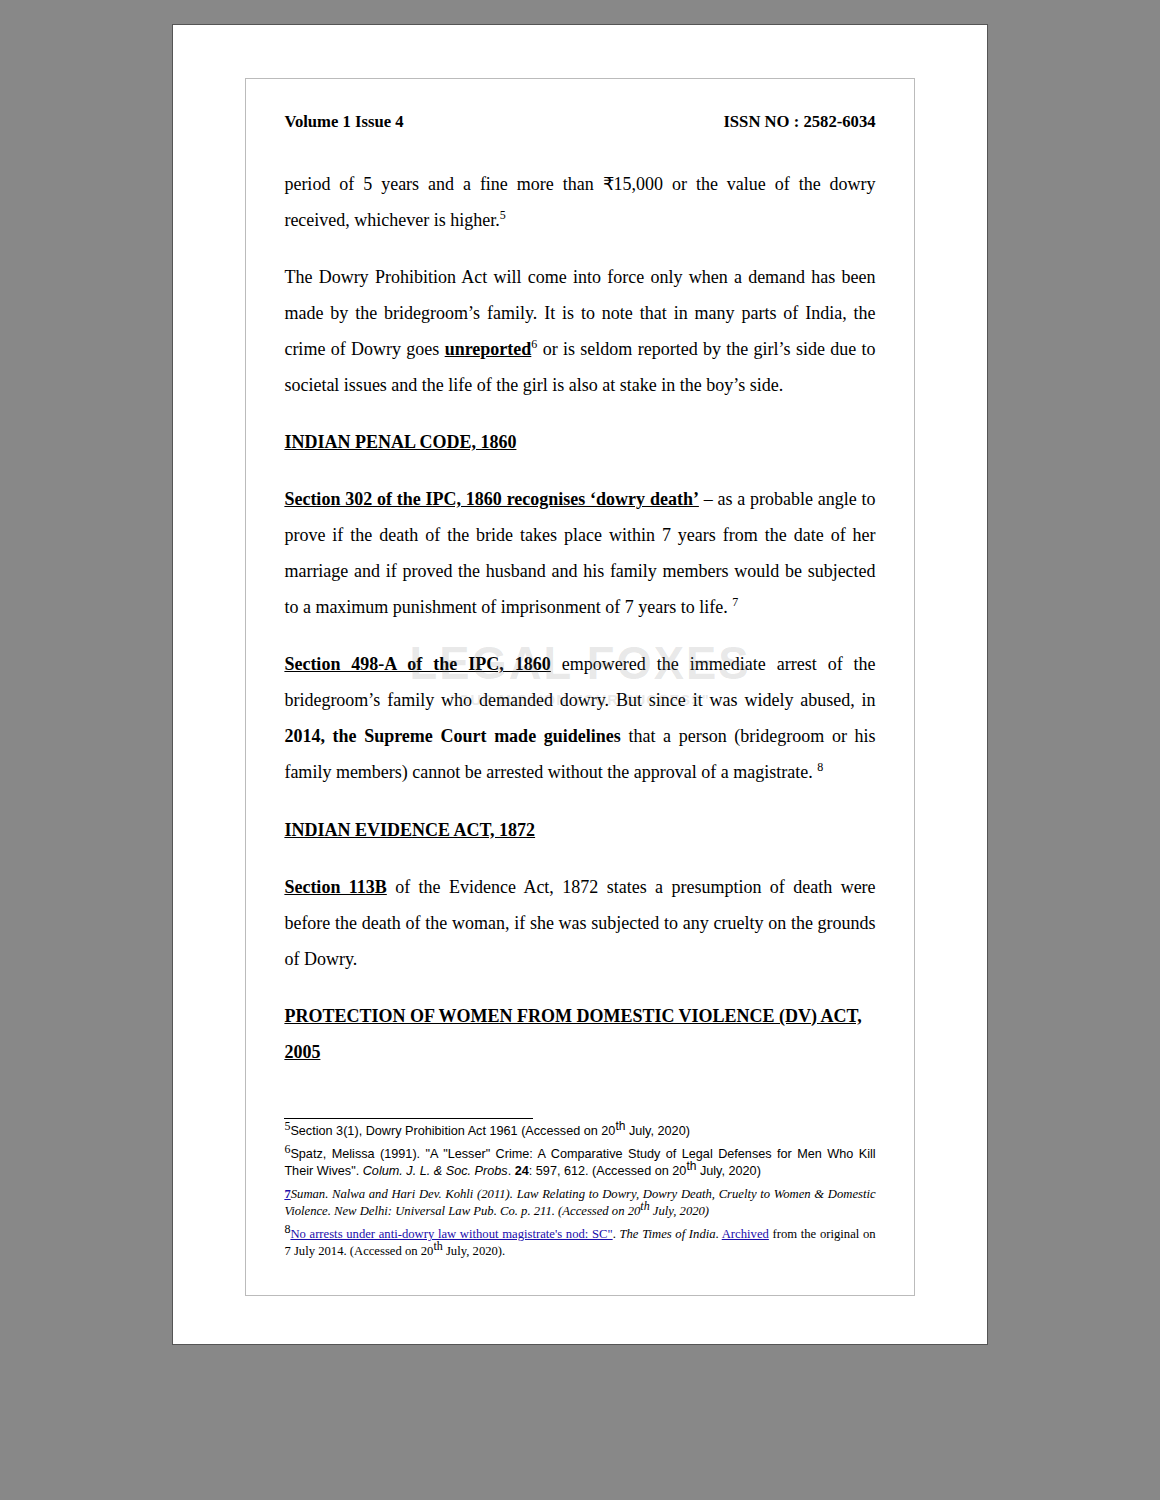Volume 1 Issue 4 ISSN NO : 2582-6034
period of 5 years and a fine more than ₹15,000 or the value of the dowry received, whichever is higher.5
The Dowry Prohibition Act will come into force only when a demand has been made by the bridegroom’s family. It is to note that in many parts of India, the crime of Dowry goes unreported6 or is seldom reported by the girl’s side due to societal issues and the life of the girl is also at stake in the boy’s side.
INDIAN PENAL CODE, 1860
Section 302 of the IPC, 1860 recognises ‘dowry death’ – as a probable angle to prove if the death of the bride takes place within 7 years from the date of her marriage and if proved the husband and his family members would be subjected to a maximum punishment of imprisonment of 7 years to life. 7
Section 498-A of the IPC, 1860 empowered the immediate arrest of the bridegroom’s family who demanded dowry. But since it was widely abused, in 2014, the Supreme Court made guidelines that a person (bridegroom or his family members) cannot be arrested without the approval of a magistrate. 8
INDIAN EVIDENCE ACT, 1872
Section 113B of the Evidence Act, 1872 states a presumption of death were before the death of the woman, if she was subjected to any cruelty on the grounds of Dowry.
PROTECTION OF WOMEN FROM DOMESTIC VIOLENCE (DV) ACT, 2005
LEGAL FOXES"OUR MISSION YOUR SUCCESS"
5Section 3(1), Dowry Prohibition Act 1961 (Accessed on 20th July, 2020)
6Spatz, Melissa (1991). "A "Lesser" Crime: A Comparative Study of Legal Defenses for Men Who Kill Their Wives". Colum. J. L. & Soc. Probs. 24: 597, 612. (Accessed on 20th July, 2020)
7 Suman. Nalwa and Hari Dev. Kohli (2011). Law Relating to Dowry, Dowry Death, Cruelty to Women & Domestic Violence. New Delhi: Universal Law Pub. Co. p. 211. (Accessed on 20th July, 2020)
8No arrests under anti-dowry law without magistrate's nod: SC". The Times of India. Archived from the original on 7 July 2014. (Accessed on 20th July, 2020).